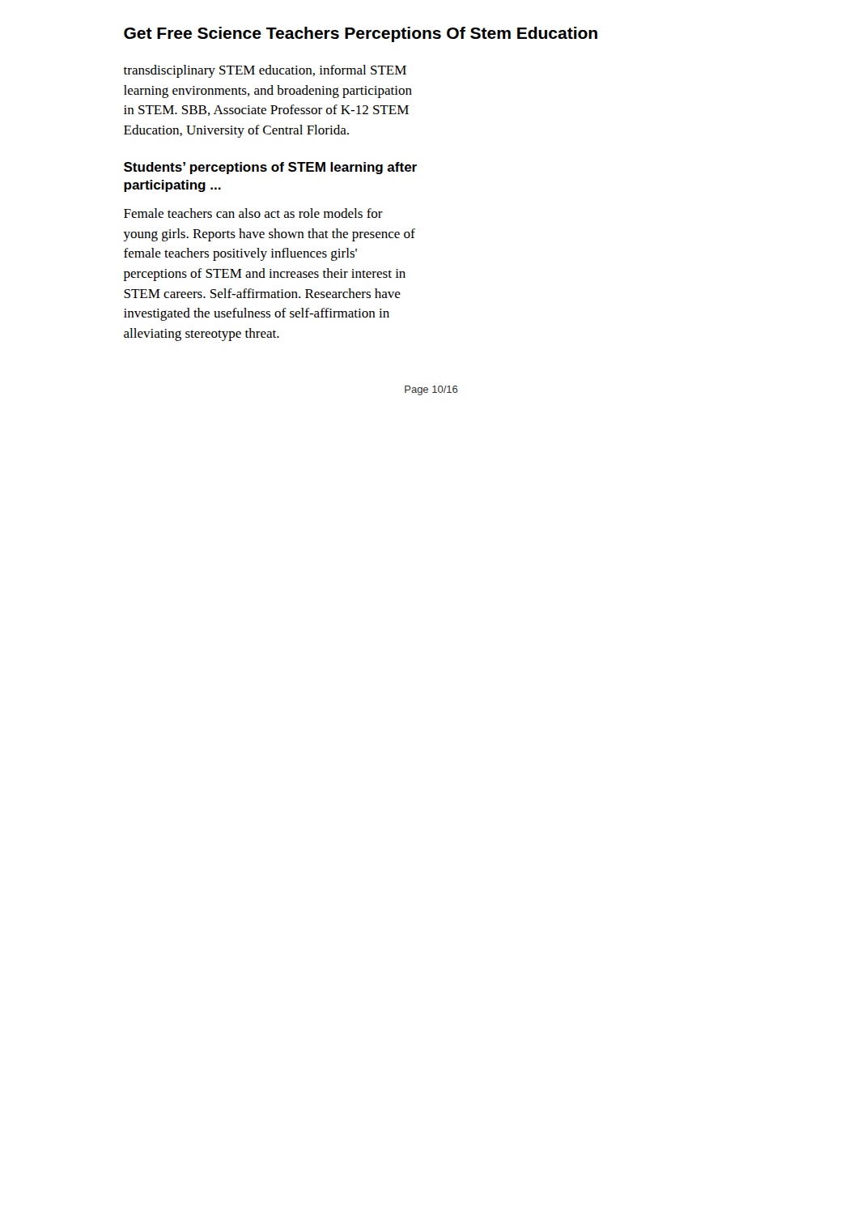Get Free Science Teachers Perceptions Of Stem Education
transdisciplinary STEM education, informal STEM learning environments, and broadening participation in STEM. SBB, Associate Professor of K-12 STEM Education, University of Central Florida.
Students’ perceptions of STEM learning after participating ...
Female teachers can also act as role models for young girls. Reports have shown that the presence of female teachers positively influences girls' perceptions of STEM and increases their interest in STEM careers. Self-affirmation. Researchers have investigated the usefulness of self-affirmation in alleviating stereotype threat.
Page 10/16